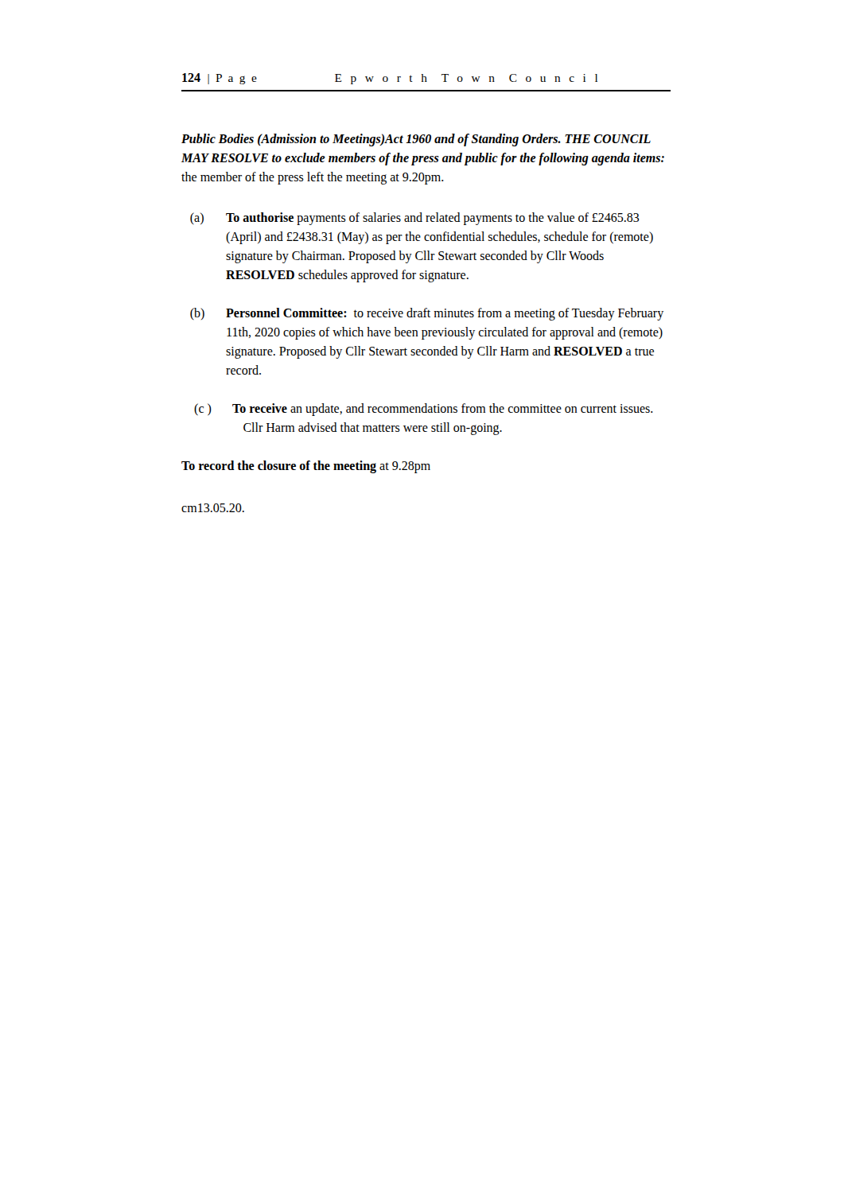124 | P a g e E p w o r t h T o w n C o u n c i l
Public Bodies (Admission to Meetings)Act 1960 and of Standing Orders. THE COUNCIL MAY RESOLVE to exclude members of the press and public for the following agenda items: the member of the press left the meeting at 9.20pm.
(a) To authorise payments of salaries and related payments to the value of £2465.83 (April) and £2438.31 (May) as per the confidential schedules, schedule for (remote) signature by Chairman. Proposed by Cllr Stewart seconded by Cllr Woods RESOLVED schedules approved for signature.
(b) Personnel Committee: to receive draft minutes from a meeting of Tuesday February 11th, 2020 copies of which have been previously circulated for approval and (remote) signature. Proposed by Cllr Stewart seconded by Cllr Harm and RESOLVED a true record.
(c ) To receive an update, and recommendations from the committee on current issues. Cllr Harm advised that matters were still on-going.
To record the closure of the meeting at 9.28pm
cm13.05.20.